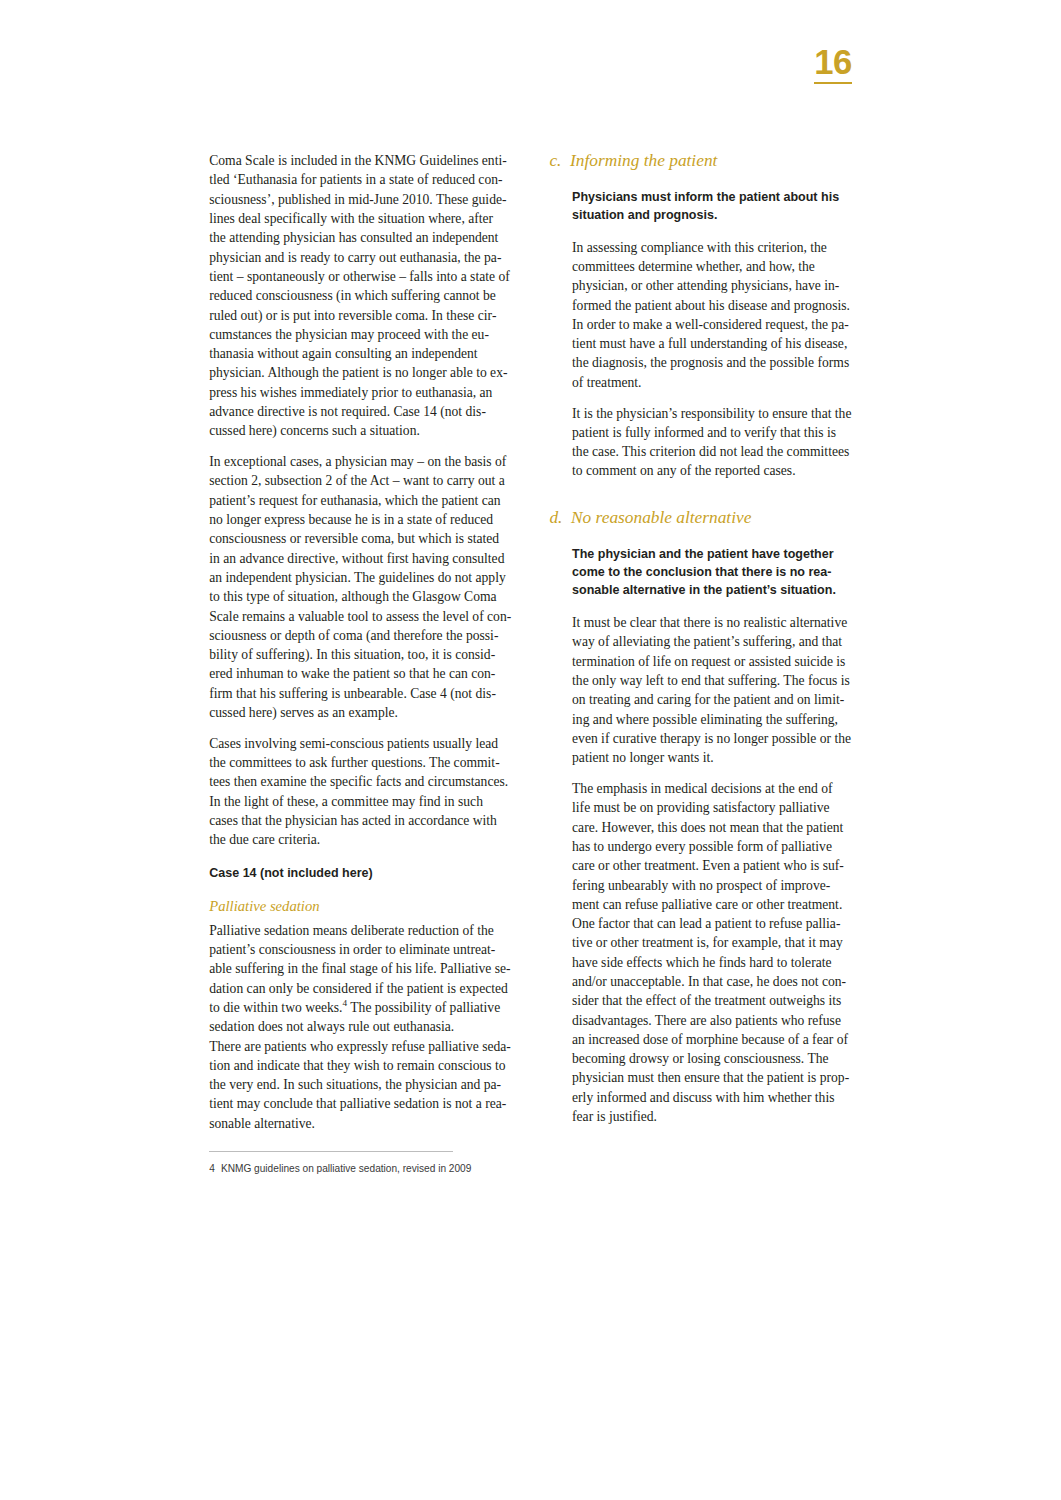16
Coma Scale is included in the KNMG Guidelines entitled ‘Euthanasia for patients in a state of reduced consciousness’, published in mid-June 2010. These guidelines deal specifically with the situation where, after the attending physician has consulted an independent physician and is ready to carry out euthanasia, the patient – spontaneously or otherwise – falls into a state of reduced consciousness (in which suffering cannot be ruled out) or is put into reversible coma. In these circumstances the physician may proceed with the euthanasia without again consulting an independent physician. Although the patient is no longer able to express his wishes immediately prior to euthanasia, an advance directive is not required. Case 14 (not discussed here) concerns such a situation.
In exceptional cases, a physician may – on the basis of section 2, subsection 2 of the Act – want to carry out a patient’s request for euthanasia, which the patient can no longer express because he is in a state of reduced consciousness or reversible coma, but which is stated in an advance directive, without first having consulted an independent physician. The guidelines do not apply to this type of situation, although the Glasgow Coma Scale remains a valuable tool to assess the level of consciousness or depth of coma (and therefore the possibility of suffering). In this situation, too, it is considered inhuman to wake the patient so that he can confirm that his suffering is unbearable. Case 4 (not discussed here) serves as an example.
Cases involving semi-conscious patients usually lead the committees to ask further questions. The committees then examine the specific facts and circumstances. In the light of these, a committee may find in such cases that the physician has acted in accordance with the due care criteria.
Case 14 (not included here)
Palliative sedation
Palliative sedation means deliberate reduction of the patient’s consciousness in order to eliminate untreatable suffering in the final stage of his life. Palliative sedation can only be considered if the patient is expected to die within two weeks.4 The possibility of palliative sedation does not always rule out euthanasia.
There are patients who expressly refuse palliative sedation and indicate that they wish to remain conscious to the very end. In such situations, the physician and patient may conclude that palliative sedation is not a reasonable alternative.
c. Informing the patient
Physicians must inform the patient about his situation and prognosis.
In assessing compliance with this criterion, the committees determine whether, and how, the physician, or other attending physicians, have informed the patient about his disease and prognosis. In order to make a well-considered request, the patient must have a full understanding of his disease, the diagnosis, the prognosis and the possible forms of treatment.
It is the physician’s responsibility to ensure that the patient is fully informed and to verify that this is the case. This criterion did not lead the committees to comment on any of the reported cases.
d. No reasonable alternative
The physician and the patient have together come to the conclusion that there is no reasonable alternative in the patient’s situation.
It must be clear that there is no realistic alternative way of alleviating the patient’s suffering, and that termination of life on request or assisted suicide is the only way left to end that suffering. The focus is on treating and caring for the patient and on limiting and where possible eliminating the suffering, even if curative therapy is no longer possible or the patient no longer wants it.
The emphasis in medical decisions at the end of life must be on providing satisfactory palliative care. However, this does not mean that the patient has to undergo every possible form of palliative care or other treatment. Even a patient who is suffering unbearably with no prospect of improvement can refuse palliative care or other treatment. One factor that can lead a patient to refuse palliative or other treatment is, for example, that it may have side effects which he finds hard to tolerate and/or unacceptable. In that case, he does not consider that the effect of the treatment outweighs its disadvantages. There are also patients who refuse an increased dose of morphine because of a fear of becoming drowsy or losing consciousness. The physician must then ensure that the patient is properly informed and discuss with him whether this fear is justified.
4 KNMG guidelines on palliative sedation, revised in 2009